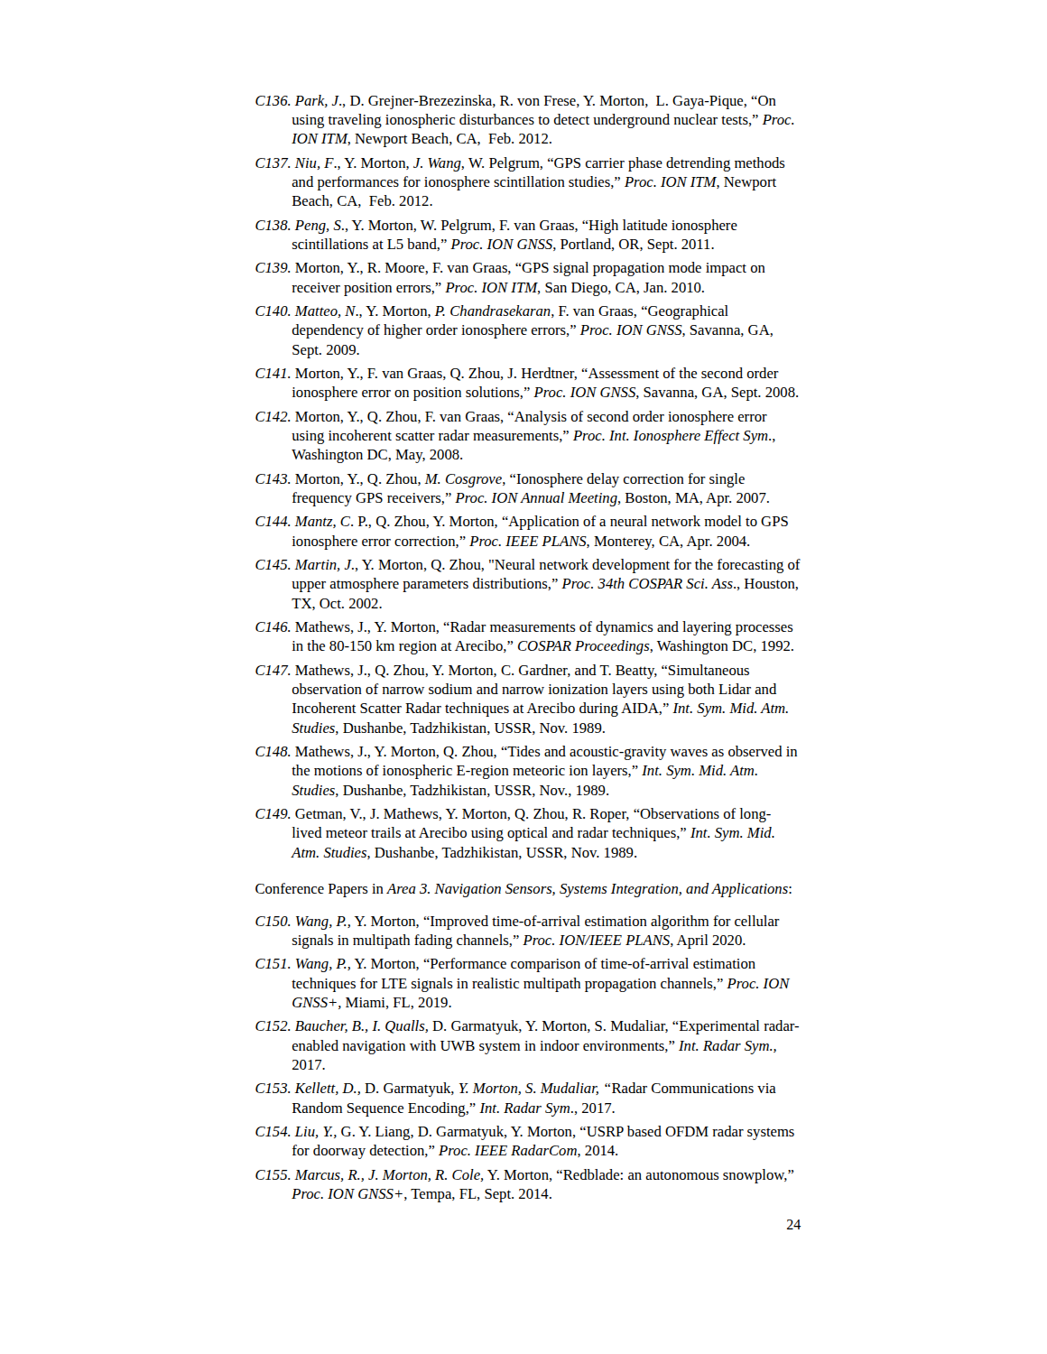C136. Park, J., D. Grejner-Brezezinska, R. von Frese, Y. Morton, L. Gaya-Pique, “On using traveling ionospheric disturbances to detect underground nuclear tests,” Proc. ION ITM, Newport Beach, CA, Feb. 2012.
C137. Niu, F., Y. Morton, J. Wang, W. Pelgrum, “GPS carrier phase detrending methods and performances for ionosphere scintillation studies,” Proc. ION ITM, Newport Beach, CA, Feb. 2012.
C138. Peng, S., Y. Morton, W. Pelgrum, F. van Graas, “High latitude ionosphere scintillations at L5 band,” Proc. ION GNSS, Portland, OR, Sept. 2011.
C139. Morton, Y., R. Moore, F. van Graas, “GPS signal propagation mode impact on receiver position errors,” Proc. ION ITM, San Diego, CA, Jan. 2010.
C140. Matteo, N., Y. Morton, P. Chandrasekaran, F. van Graas, “Geographical dependency of higher order ionosphere errors,” Proc. ION GNSS, Savanna, GA, Sept. 2009.
C141. Morton, Y., F. van Graas, Q. Zhou, J. Herdtner, “Assessment of the second order ionosphere error on position solutions,” Proc. ION GNSS, Savanna, GA, Sept. 2008.
C142. Morton, Y., Q. Zhou, F. van Graas, “Analysis of second order ionosphere error using incoherent scatter radar measurements,” Proc. Int. Ionosphere Effect Sym., Washington DC, May, 2008.
C143. Morton, Y., Q. Zhou, M. Cosgrove, “Ionosphere delay correction for single frequency GPS receivers,” Proc. ION Annual Meeting, Boston, MA, Apr. 2007.
C144. Mantz, C. P., Q. Zhou, Y. Morton, “Application of a neural network model to GPS ionosphere error correction,” Proc. IEEE PLANS, Monterey, CA, Apr. 2004.
C145. Martin, J., Y. Morton, Q. Zhou, "Neural network development for the forecasting of upper atmosphere parameters distributions,” Proc. 34th COSPAR Sci. Ass., Houston, TX, Oct. 2002.
C146. Mathews, J., Y. Morton, “Radar measurements of dynamics and layering processes in the 80-150 km region at Arecibo,” COSPAR Proceedings, Washington DC, 1992.
C147. Mathews, J., Q. Zhou, Y. Morton, C. Gardner, and T. Beatty, “Simultaneous observation of narrow sodium and narrow ionization layers using both Lidar and Incoherent Scatter Radar techniques at Arecibo during AIDA,” Int. Sym. Mid. Atm. Studies, Dushanbe, Tadzhikistan, USSR, Nov. 1989.
C148. Mathews, J., Y. Morton, Q. Zhou, “Tides and acoustic-gravity waves as observed in the motions of ionospheric E-region meteoric ion layers,” Int. Sym. Mid. Atm. Studies, Dushanbe, Tadzhikistan, USSR, Nov., 1989.
C149. Getman, V., J. Mathews, Y. Morton, Q. Zhou, R. Roper, “Observations of long-lived meteor trails at Arecibo using optical and radar techniques,” Int. Sym. Mid. Atm. Studies, Dushanbe, Tadzhikistan, USSR, Nov. 1989.
Conference Papers in Area 3. Navigation Sensors, Systems Integration, and Applications:
C150. Wang, P., Y. Morton, “Improved time-of-arrival estimation algorithm for cellular signals in multipath fading channels,” Proc. ION/IEEE PLANS, April 2020.
C151. Wang, P., Y. Morton, “Performance comparison of time-of-arrival estimation techniques for LTE signals in realistic multipath propagation channels,” Proc. ION GNSS+, Miami, FL, 2019.
C152. Baucher, B., I. Qualls, D. Garmatyuk, Y. Morton, S. Mudaliar, “Experimental radar-enabled navigation with UWB system in indoor environments,” Int. Radar Sym., 2017.
C153. Kellett, D., D. Garmatyuk, Y. Morton, S. Mudaliar, “Radar Communications via Random Sequence Encoding,” Int. Radar Sym., 2017.
C154. Liu, Y., G. Y. Liang, D. Garmatyuk, Y. Morton, “USRP based OFDM radar systems for doorway detection,” Proc. IEEE RadarCom, 2014.
C155. Marcus, R., J. Morton, R. Cole, Y. Morton, “Redblade: an autonomous snowplow,” Proc. ION GNSS+, Tempa, FL, Sept. 2014.
24